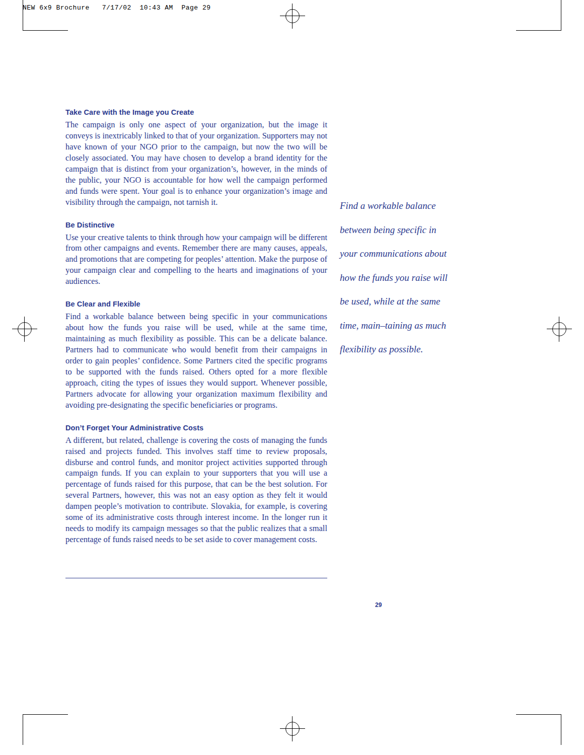NEW 6x9 Brochure 7/17/02 10:43 AM Page 29
Take Care with the Image you Create
The campaign is only one aspect of your organization, but the image it conveys is inextricably linked to that of your organization. Supporters may not have known of your NGO prior to the campaign, but now the two will be closely associated. You may have chosen to develop a brand identity for the campaign that is distinct from your organization’s, however, in the minds of the public, your NGO is accountable for how well the campaign performed and funds were spent. Your goal is to enhance your organization’s image and visibility through the campaign, not tarnish it.
Be Distinctive
Use your creative talents to think through how your campaign will be different from other campaigns and events. Remember there are many causes, appeals, and promotions that are competing for peoples’ attention. Make the purpose of your campaign clear and compelling to the hearts and imaginations of your audiences.
Be Clear and Flexible
Find a workable balance between being specific in your communications about how the funds you raise will be used, while at the same time, maintaining as much flexibility as possible. This can be a delicate balance. Partners had to communicate who would benefit from their campaigns in order to gain peoples’ confidence. Some Partners cited the specific programs to be supported with the funds raised. Others opted for a more flexible approach, citing the types of issues they would support. Whenever possible, Partners advocate for allowing your organization maximum flexibility and avoiding pre-designating the specific beneficiaries or programs.
Don’t Forget Your Administrative Costs
A different, but related, challenge is covering the costs of managing the funds raised and projects funded. This involves staff time to review proposals, disburse and control funds, and monitor project activities supported through campaign funds. If you can explain to your supporters that you will use a percentage of funds raised for this purpose, that can be the best solution. For several Partners, however, this was not an easy option as they felt it would dampen people’s motivation to contribute. Slovakia, for example, is covering some of its administrative costs through interest income. In the longer run it needs to modify its campaign messages so that the public realizes that a small percentage of funds raised needs to be set aside to cover management costs.
Find a workable balance between being specific in your communications about how the funds you raise will be used, while at the same time, main–taining as much flexibility as possible.
29